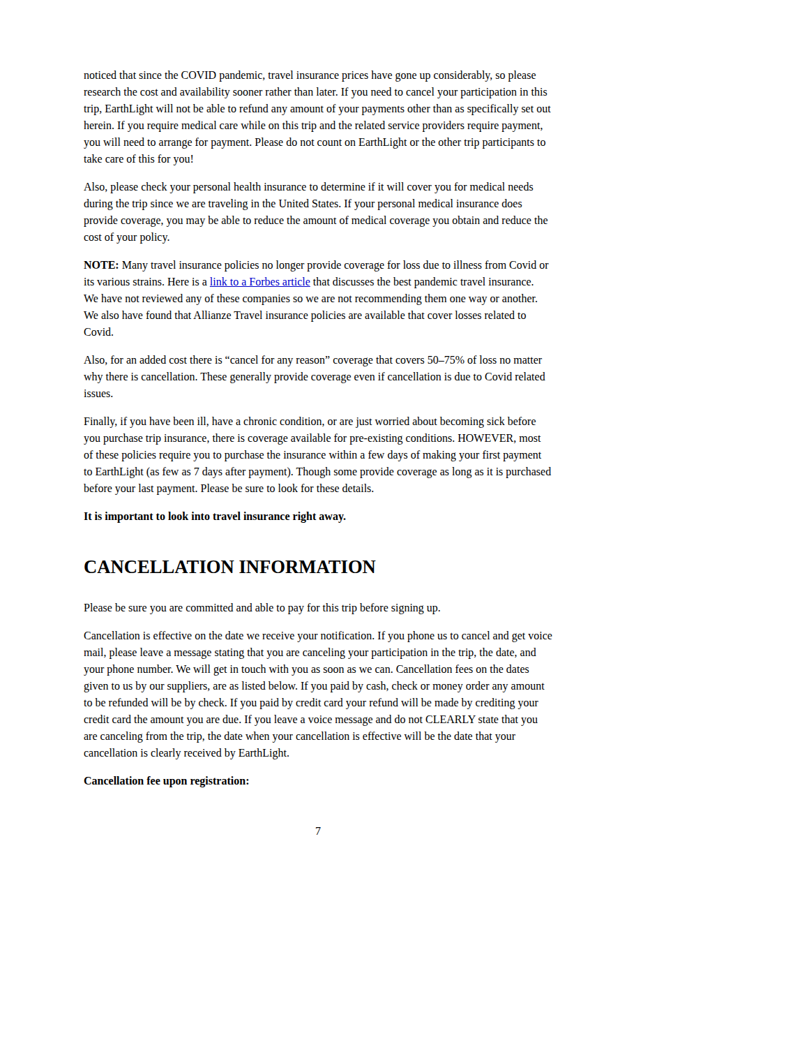noticed that since the COVID pandemic, travel insurance prices have gone up considerably, so please research the cost and availability sooner rather than later. If you need to cancel your participation in this trip, EarthLight will not be able to refund any amount of your payments other than as specifically set out herein. If you require medical care while on this trip and the related service providers require payment, you will need to arrange for payment. Please do not count on EarthLight or the other trip participants to take care of this for you!
Also, please check your personal health insurance to determine if it will cover you for medical needs during the trip since we are traveling in the United States. If your personal medical insurance does provide coverage, you may be able to reduce the amount of medical coverage you obtain and reduce the cost of your policy.
NOTE: Many travel insurance policies no longer provide coverage for loss due to illness from Covid or its various strains. Here is a link to a Forbes article that discusses the best pandemic travel insurance. We have not reviewed any of these companies so we are not recommending them one way or another. We also have found that Allianze Travel insurance policies are available that cover losses related to Covid.
Also, for an added cost there is “cancel for any reason” coverage that covers 50–75% of loss no matter why there is cancellation. These generally provide coverage even if cancellation is due to Covid related issues.
Finally, if you have been ill, have a chronic condition, or are just worried about becoming sick before you purchase trip insurance, there is coverage available for pre-existing conditions. HOWEVER, most of these policies require you to purchase the insurance within a few days of making your first payment to EarthLight (as few as 7 days after payment). Though some provide coverage as long as it is purchased before your last payment. Please be sure to look for these details.
It is important to look into travel insurance right away.
CANCELLATION INFORMATION
Please be sure you are committed and able to pay for this trip before signing up.
Cancellation is effective on the date we receive your notification. If you phone us to cancel and get voice mail, please leave a message stating that you are canceling your participation in the trip, the date, and your phone number. We will get in touch with you as soon as we can. Cancellation fees on the dates given to us by our suppliers, are as listed below. If you paid by cash, check or money order any amount to be refunded will be by check. If you paid by credit card your refund will be made by crediting your credit card the amount you are due. If you leave a voice message and do not CLEARLY state that you are canceling from the trip, the date when your cancellation is effective will be the date that your cancellation is clearly received by EarthLight.
Cancellation fee upon registration:
7